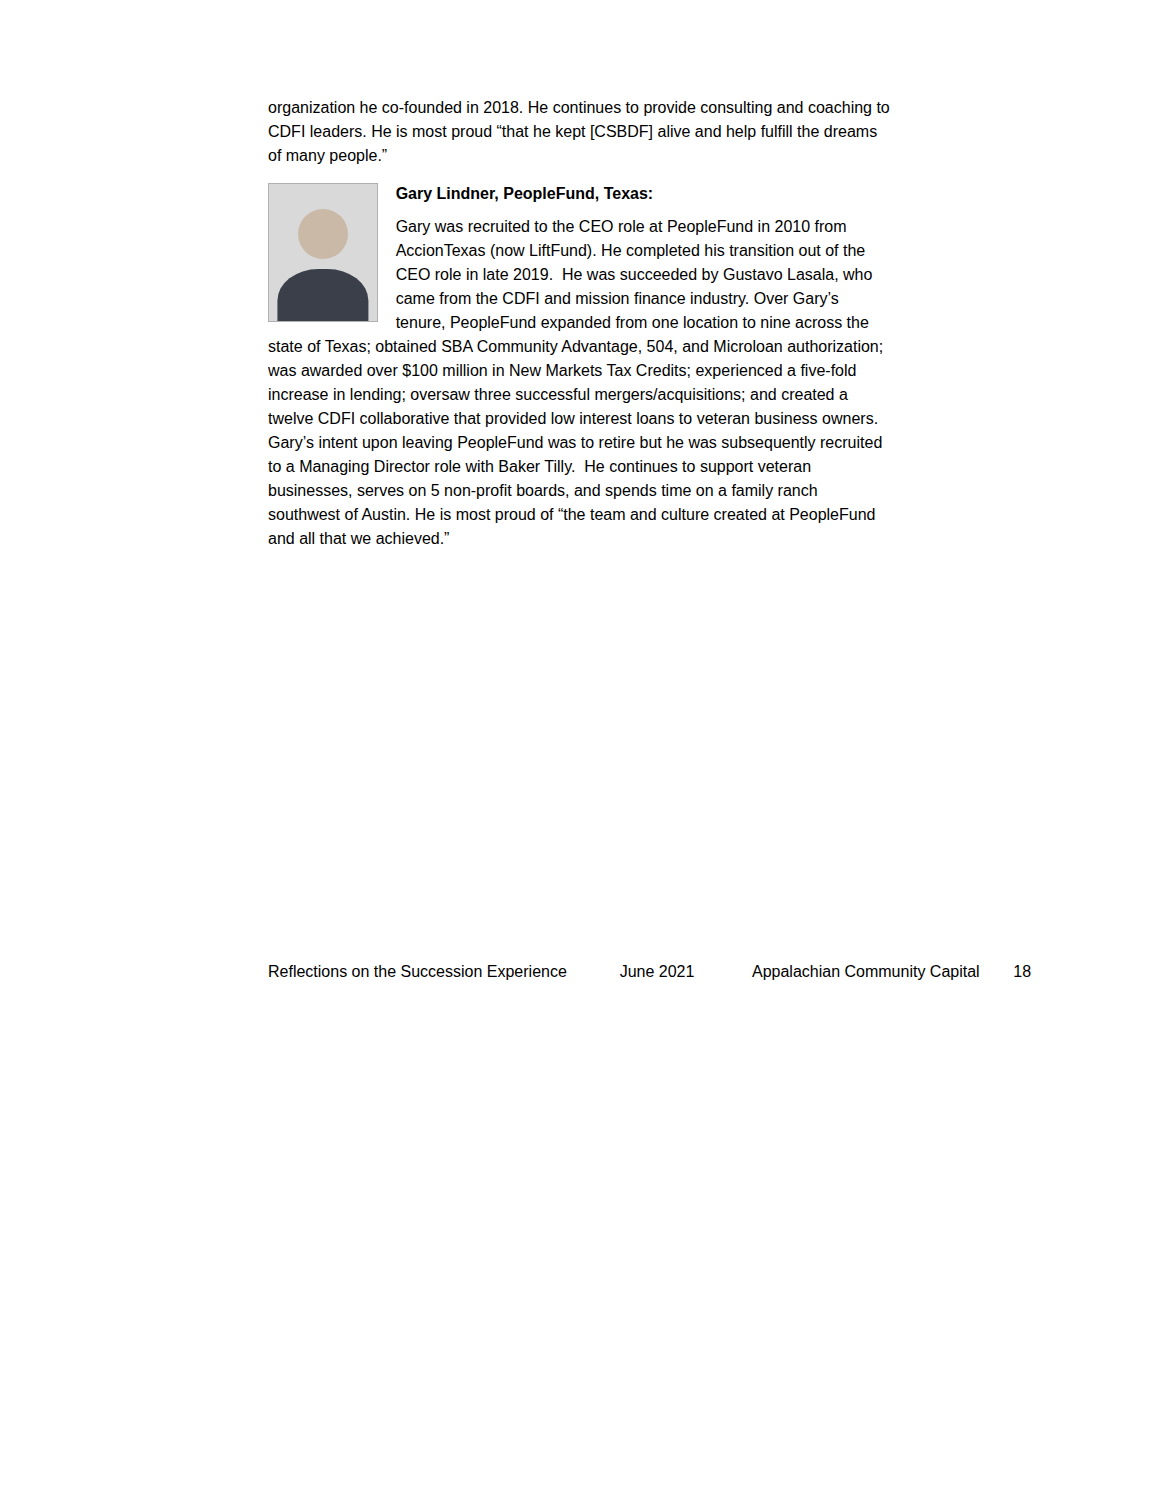organization he co-founded in 2018. He continues to provide consulting and coaching to CDFI leaders. He is most proud “that he kept [CSBDF] alive and help fulfill the dreams of many people.”
Gary Lindner, PeopleFund, Texas:
Gary was recruited to the CEO role at PeopleFund in 2010 from AccionTexas (now LiftFund). He completed his transition out of the CEO role in late 2019. He was succeeded by Gustavo Lasala, who came from the CDFI and mission finance industry. Over Gary’s tenure, PeopleFund expanded from one location to nine across the state of Texas; obtained SBA Community Advantage, 504, and Microloan authorization; was awarded over $100 million in New Markets Tax Credits; experienced a five-fold increase in lending; oversaw three successful mergers/acquisitions; and created a twelve CDFI collaborative that provided low interest loans to veteran business owners. Gary’s intent upon leaving PeopleFund was to retire but he was subsequently recruited to a Managing Director role with Baker Tilly. He continues to support veteran businesses, serves on 5 non-profit boards, and spends time on a family ranch southwest of Austin. He is most proud of “the team and culture created at PeopleFund and all that we achieved.”
Reflections on the Succession Experience June 2021 Appalachian Community Capital 18